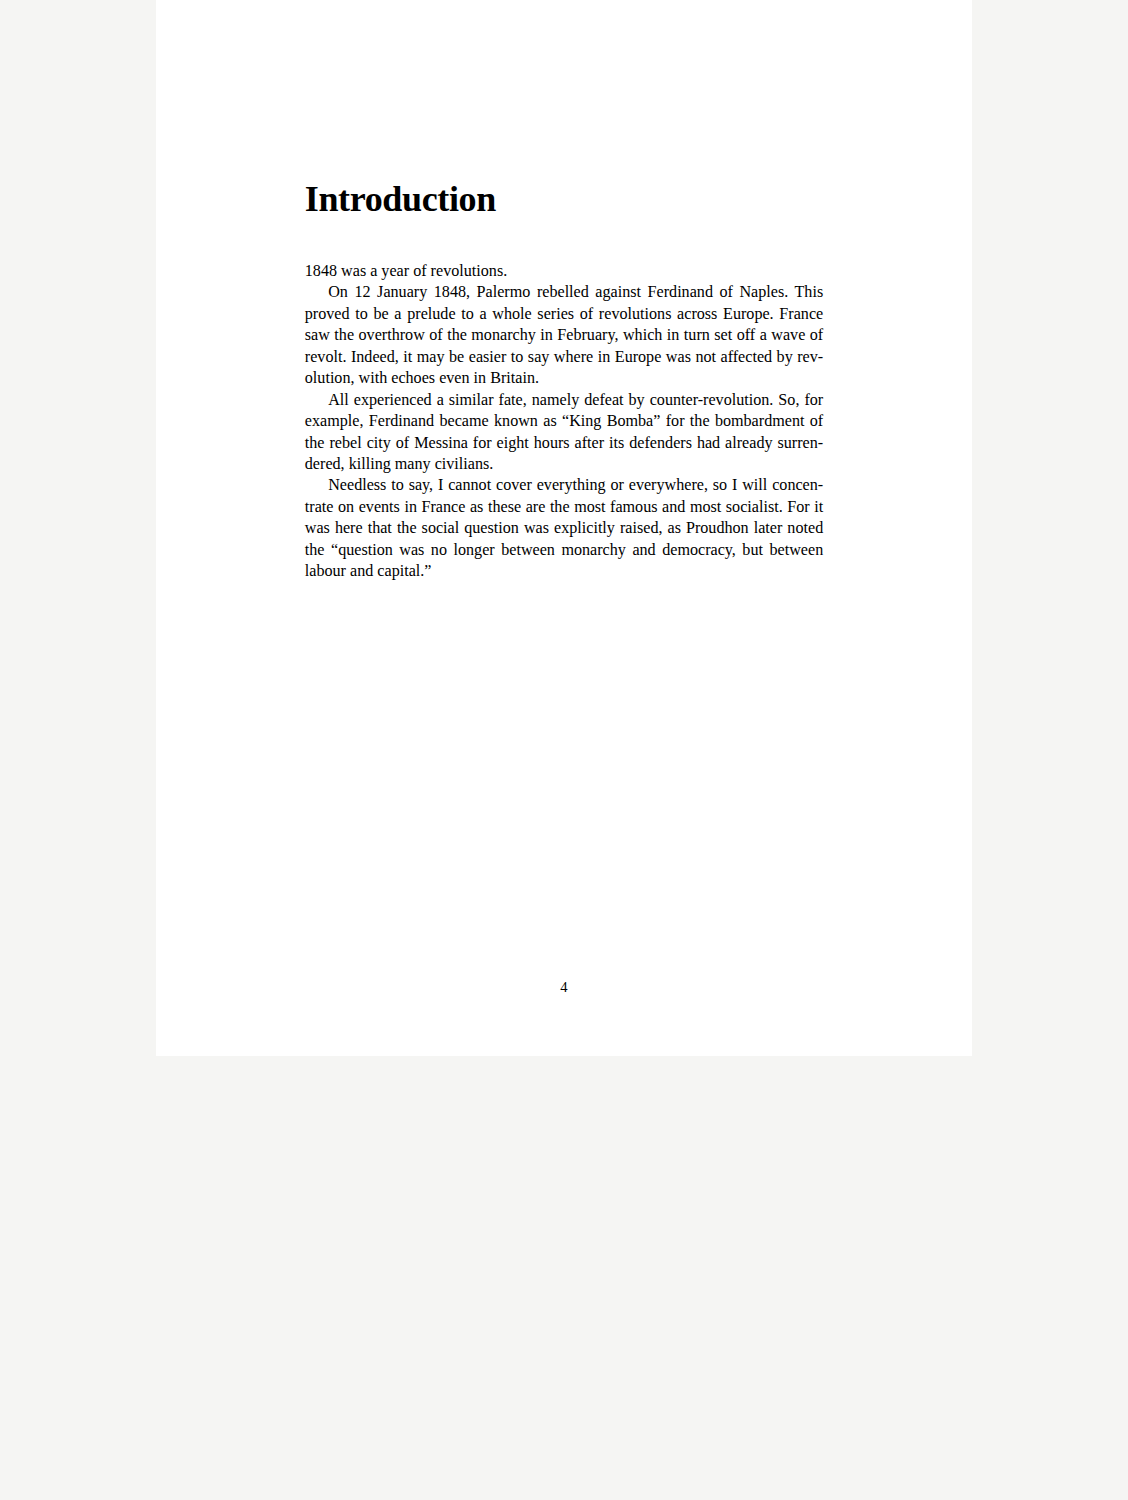Introduction
1848 was a year of revolutions.
On 12 January 1848, Palermo rebelled against Ferdinand of Naples. This proved to be a prelude to a whole series of revolutions across Europe. France saw the overthrow of the monarchy in February, which in turn set off a wave of revolt. Indeed, it may be easier to say where in Europe was not affected by revolution, with echoes even in Britain.
All experienced a similar fate, namely defeat by counter-revolution. So, for example, Ferdinand became known as “King Bomba” for the bombardment of the rebel city of Messina for eight hours after its defenders had already surrendered, killing many civilians.
Needless to say, I cannot cover everything or everywhere, so I will concentrate on events in France as these are the most famous and most socialist. For it was here that the social question was explicitly raised, as Proudhon later noted the “question was no longer between monarchy and democracy, but between labour and capital.”
4